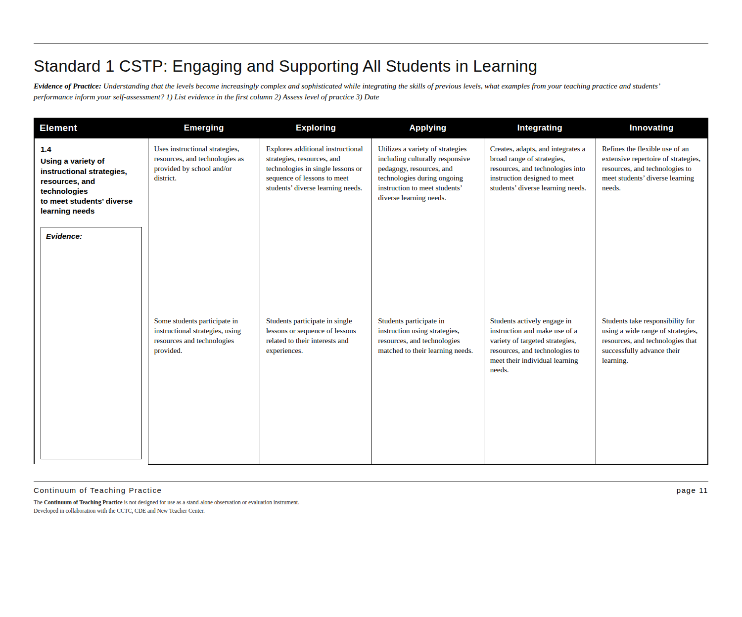Standard 1 CSTP: Engaging and Supporting All Students in Learning
Evidence of Practice: Understanding that the levels become increasingly complex and sophisticated while integrating the skills of previous levels, what examples from your teaching practice and students’ performance inform your self-assessment? 1) List evidence in the first column 2) Assess level of practice 3) Date
| Element | Emerging | Exploring | Applying | Integrating | Innovating |
| --- | --- | --- | --- | --- | --- |
| 1.4 Using a variety of instructional strategies, resources, and technologies to meet students’ diverse learning needs Evidence: | Uses instructional strategies, resources, and technologies as provided by school and/or district. | Explores additional instructional strategies, resources, and technologies in single lessons or sequence of lessons to meet students’ diverse learning needs. | Utilizes a variety of strategies including culturally responsive pedagogy, resources, and technologies during ongoing instruction to meet students’ diverse learning needs. | Creates, adapts, and integrates a broad range of strategies, resources, and technologies into instruction designed to meet students’ diverse learning needs. | Refines the flexible use of an extensive repertoire of strategies, resources, and technologies to meet students’ diverse learning needs. |
| Some students participate in instructional strategies, using resources and technologies provided. | Students participate in single lessons or sequence of lessons related to their interests and experiences. | Students participate in instruction using strategies, resources, and technologies matched to their learning needs. | Students actively engage in instruction and make use of a variety of targeted strategies, resources, and technologies to meet their individual learning needs. | Students take responsibility for using a wide range of strategies, resources, and technologies that successfully advance their learning. |
Continuum of Teaching Practice
page 11
The Continuum of Teaching Practice is not designed for use as a stand-alone observation or evaluation instrument.
Developed in collaboration with the CCTC, CDE and New Teacher Center.